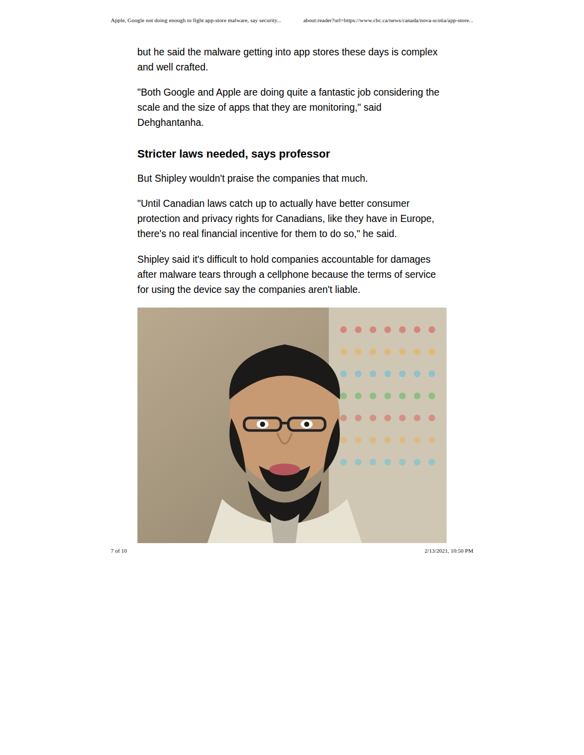Apple, Google not doing enough to fight app-store malware, say security... about:reader?url=https://www.cbc.ca/news/canada/nova-scotia/app-store...
but he said the malware getting into app stores these days is complex and well crafted.
"Both Google and Apple are doing quite a fantastic job considering the scale and the size of apps that they are monitoring," said Dehghantanha.
Stricter laws needed, says professor
But Shipley wouldn't praise the companies that much.
"Until Canadian laws catch up to actually have better consumer protection and privacy rights for Canadians, like they have in Europe, there's no real financial incentive for them to do so," he said.
Shipley said it's difficult to hold companies accountable for damages after malware tears through a cellphone because the terms of service for using the device say the companies aren't liable.
7 of 10 2/13/2021, 10:50 PM